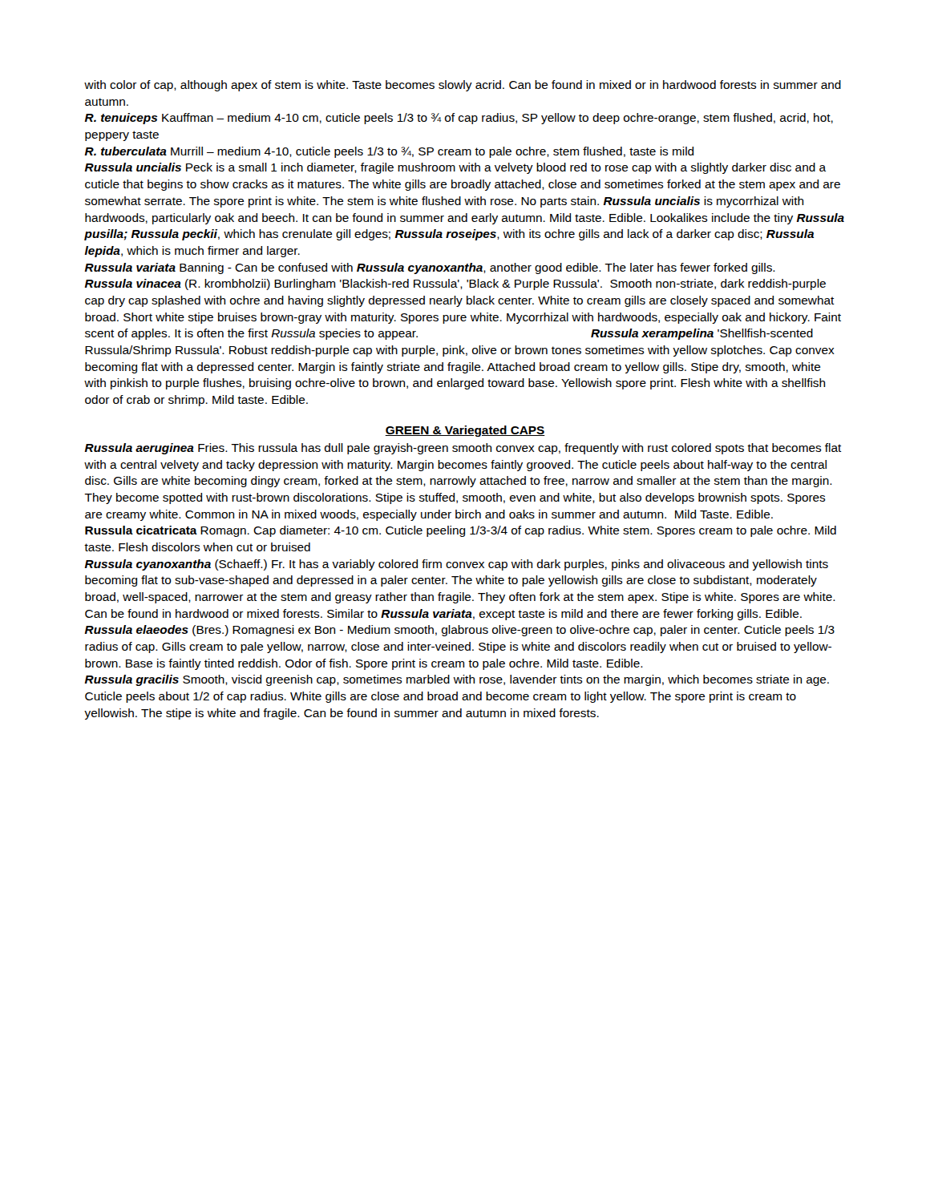with color of cap, although apex of stem is white. Taste becomes slowly acrid. Can be found in mixed or in hardwood forests in summer and autumn.
R. tenuiceps Kauffman – medium 4-10 cm, cuticle peels 1/3 to ¾ of cap radius, SP yellow to deep ochre-orange, stem flushed, acrid, hot, peppery taste
R. tuberculata Murrill – medium 4-10, cuticle peels 1/3 to ¾, SP cream to pale ochre, stem flushed, taste is mild
Russula uncialis Peck is a small 1 inch diameter, fragile mushroom with a velvety blood red to rose cap with a slightly darker disc and a cuticle that begins to show cracks as it matures. The white gills are broadly attached, close and sometimes forked at the stem apex and are somewhat serrate. The spore print is white. The stem is white flushed with rose. No parts stain. Russula uncialis is mycorrhizal with hardwoods, particularly oak and beech. It can be found in summer and early autumn. Mild taste. Edible. Lookalikes include the tiny Russula pusilla; Russula peckii, which has crenulate gill edges; Russula roseipes, with its ochre gills and lack of a darker cap disc; Russula lepida, which is much firmer and larger.
Russula variata Banning - Can be confused with Russula cyanoxantha, another good edible. The later has fewer forked gills.
Russula vinacea (R. krombholzii) Burlingham 'Blackish-red Russula', 'Black & Purple Russula'. Smooth non-striate, dark reddish-purple cap dry cap splashed with ochre and having slightly depressed nearly black center. White to cream gills are closely spaced and somewhat broad. Short white stipe bruises brown-gray with maturity. Spores pure white. Mycorrhizal with hardwoods, especially oak and hickory. Faint scent of apples. It is often the first Russula species to appear. Russula xerampelina 'Shellfish-scented Russula/Shrimp Russula'. Robust reddish-purple cap with purple, pink, olive or brown tones sometimes with yellow splotches. Cap convex becoming flat with a depressed center. Margin is faintly striate and fragile. Attached broad cream to yellow gills. Stipe dry, smooth, white with pinkish to purple flushes, bruising ochre-olive to brown, and enlarged toward base. Yellowish spore print. Flesh white with a shellfish odor of crab or shrimp. Mild taste. Edible.
GREEN & Variegated CAPS
Russula aeruginea Fries. This russula has dull pale grayish-green smooth convex cap, frequently with rust colored spots that becomes flat with a central velvety and tacky depression with maturity. Margin becomes faintly grooved. The cuticle peels about half-way to the central disc. Gills are white becoming dingy cream, forked at the stem, narrowly attached to free, narrow and smaller at the stem than the margin. They become spotted with rust-brown discolorations. Stipe is stuffed, smooth, even and white, but also develops brownish spots. Spores are creamy white. Common in NA in mixed woods, especially under birch and oaks in summer and autumn. Mild Taste. Edible.
Russula cicatricata Romagn. Cap diameter: 4-10 cm. Cuticle peeling 1/3-3/4 of cap radius. White stem. Spores cream to pale ochre. Mild taste. Flesh discolors when cut or bruised
Russula cyanoxantha (Schaeff.) Fr. It has a variably colored firm convex cap with dark purples, pinks and olivaceous and yellowish tints becoming flat to sub-vase-shaped and depressed in a paler center. The white to pale yellowish gills are close to subdistant, moderately broad, well-spaced, narrower at the stem and greasy rather than fragile. They often fork at the stem apex. Stipe is white. Spores are white. Can be found in hardwood or mixed forests. Similar to Russula variata, except taste is mild and there are fewer forking gills. Edible.
Russula elaeodes (Bres.) Romagnesi ex Bon - Medium smooth, glabrous olive-green to olive-ochre cap, paler in center. Cuticle peels 1/3 radius of cap. Gills cream to pale yellow, narrow, close and inter-veined. Stipe is white and discolors readily when cut or bruised to yellow-brown. Base is faintly tinted reddish. Odor of fish. Spore print is cream to pale ochre. Mild taste. Edible.
Russula gracilis Smooth, viscid greenish cap, sometimes marbled with rose, lavender tints on the margin, which becomes striate in age. Cuticle peels about 1/2 of cap radius. White gills are close and broad and become cream to light yellow. The spore print is cream to yellowish. The stipe is white and fragile. Can be found in summer and autumn in mixed forests.